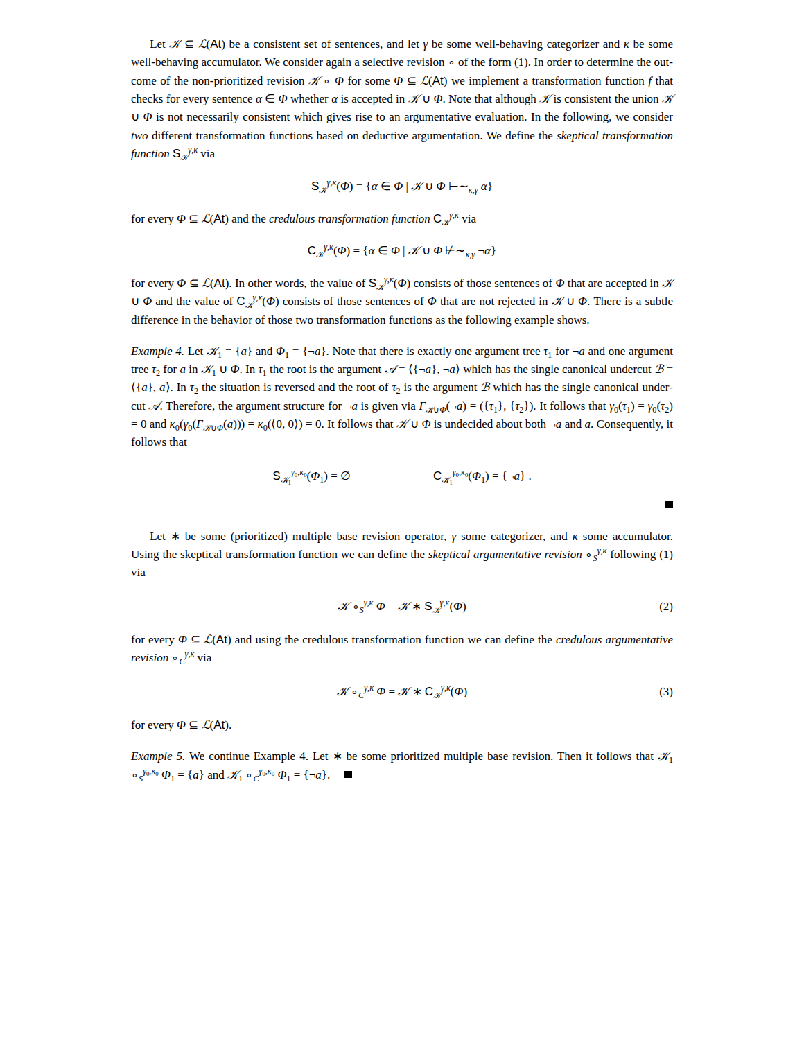Let 𝒦 ⊆ ℒ(At) be a consistent set of sentences, and let γ be some well-behaving categorizer and κ be some well-behaving accumulator. We consider again a selective revision ∘ of the form (1). In order to determine the outcome of the non-prioritized revision 𝒦 ∘ Φ for some Φ ⊆ ℒ(At) we implement a transformation function f that checks for every sentence α ∈ Φ whether α is accepted in 𝒦 ∪ Φ. Note that although 𝒦 is consistent the union 𝒦 ∪ Φ is not necessarily consistent which gives rise to an argumentative evaluation. In the following, we consider two different transformation functions based on deductive argumentation. We define the skeptical transformation function S𝒦γ,κ via
S𝒦γ,κ(Φ) = {α ∈ Φ | 𝒦 ∪ Φ ⊢∼κ,γ α}
for every Φ ⊆ ℒ(At) and the credulous transformation function C𝒦γ,κ via
C𝒦γ,κ(Φ) = {α ∈ Φ | 𝒦 ∪ Φ ⊬∼κ,γ ¬α}
for every Φ ⊆ ℒ(At). In other words, the value of S𝒦γ,κ(Φ) consists of those sentences of Φ that are accepted in 𝒦 ∪ Φ and the value of C𝒦γ,κ(Φ) consists of those sentences of Φ that are not rejected in 𝒦 ∪ Φ. There is a subtle difference in the behavior of those two transformation functions as the following example shows.
Example 4. Let 𝒦1 = {a} and Φ1 = {¬a}. Note that there is exactly one argument tree τ1 for ¬a and one argument tree τ2 for a in 𝒦1 ∪ Φ. In τ1 the root is the argument 𝒜 = ⟨{¬a}, ¬a⟩ which has the single canonical undercut ℬ = ⟨{a}, a⟩. In τ2 the situation is reversed and the root of τ2 is the argument ℬ which has the single canonical undercut 𝒜. Therefore, the argument structure for ¬a is given via Γ𝒦∪Φ(¬a) = ({τ1}, {τ2}). It follows that γ0(τ1) = γ0(τ2) = 0 and κ0(γ0(Γ𝒦∪Φ(a))) = κ0(⟨0, 0⟩) = 0. It follows that 𝒦 ∪ Φ is undecided about both ¬a and a. Consequently, it follows that
S𝒦1γ0,κ0(Φ1) = ∅
C𝒦1γ0,κ0(Φ1) = {¬a} .
Let ∗ be some (prioritized) multiple base revision operator, γ some categorizer, and κ some accumulator. Using the skeptical transformation function we can define the skeptical argumentative revision ∘Sγ,κ following (1) via
𝒦 ∘Sγ,κ Φ = 𝒦 ∗ S𝒦γ,κ(Φ) (2)
for every Φ ⊆ ℒ(At) and using the credulous transformation function we can define the credulous argumentative revision ∘Cγ,κ via
𝒦 ∘Cγ,κ Φ = 𝒦 ∗ C𝒦γ,κ(Φ) (3)
for every Φ ⊆ ℒ(At).
Example 5. We continue Example 4. Let ∗ be some prioritized multiple base revision. Then it follows that 𝒦1 ∘Sγ0,κ0 Φ1 = {a} and 𝒦1 ∘Cγ0,κ0 Φ1 = {¬a}.